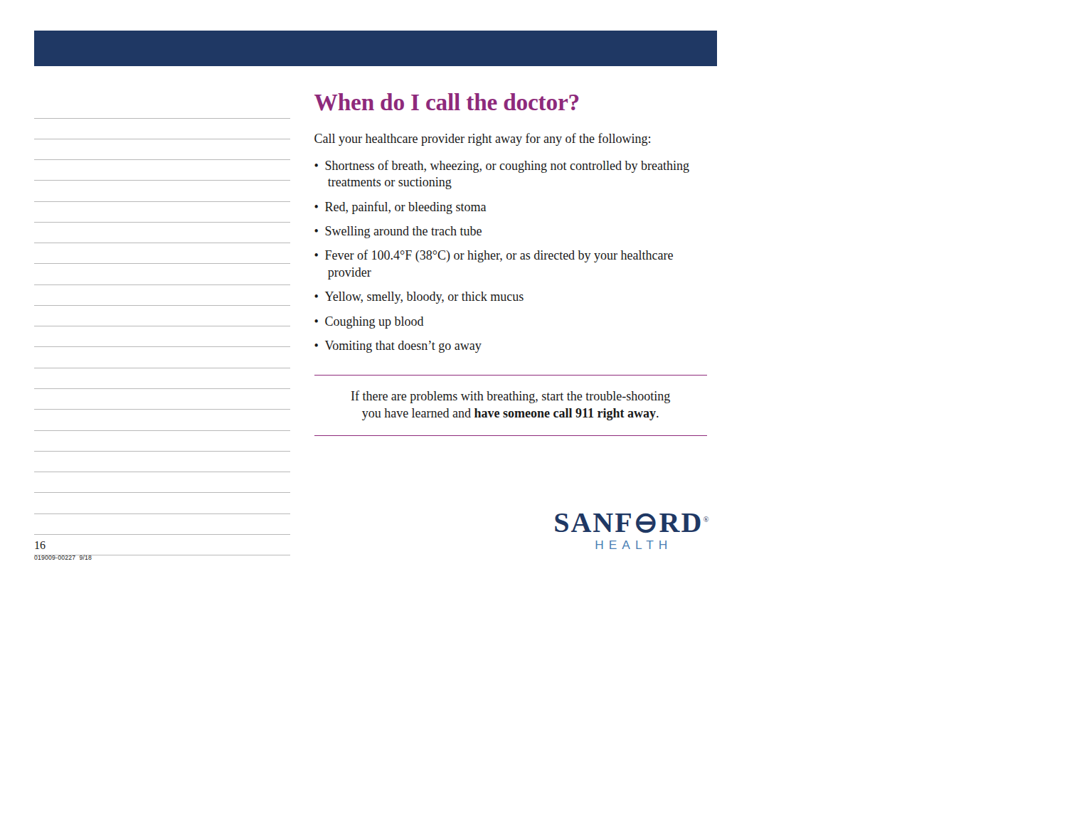When do I call the doctor?
Call your healthcare provider right away for any of the following:
Shortness of breath, wheezing, or coughing not controlled by breathing treatments or suctioning
Red, painful, or bleeding stoma
Swelling around the trach tube
Fever of 100.4°F (38°C) or higher, or as directed by your healthcare provider
Yellow, smelly, bloody, or thick mucus
Coughing up blood
Vomiting that doesn’t go away
If there are problems with breathing, start the trouble-shooting
you have learned and have someone call 911 right away.
16
019009-00227 9/18
SANF⊖RD®
HEALTH